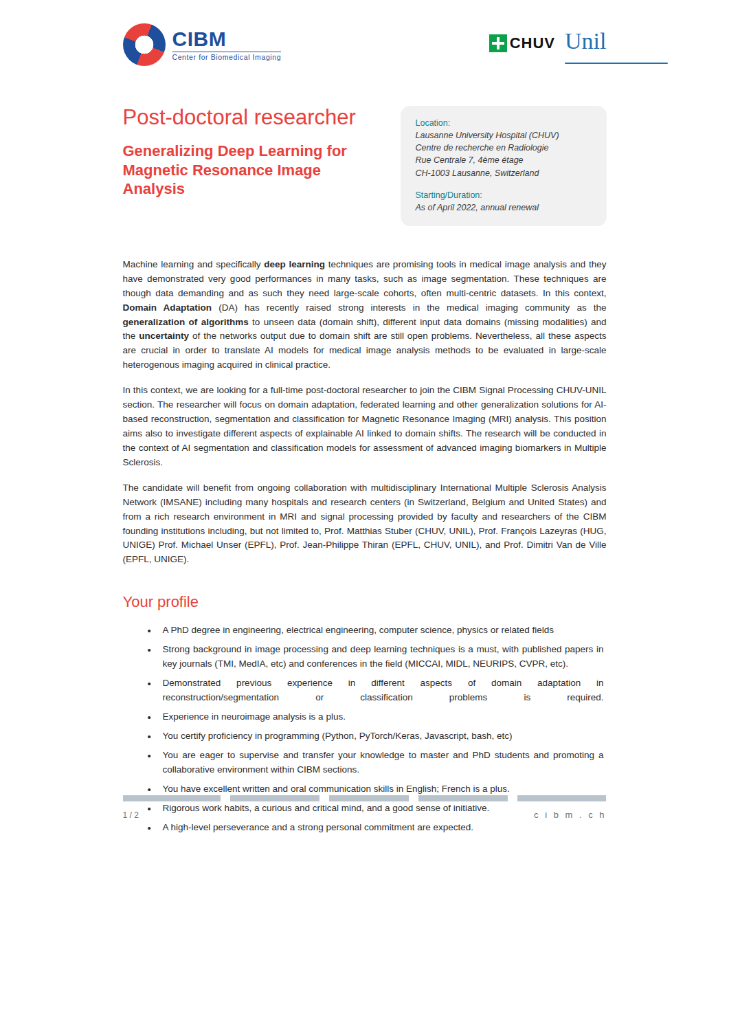CIBM
Center for Biomedical Imaging
CHUV
Unil
Post-doctoral researcher
Generalizing Deep Learning for Magnetic Resonance Image Analysis
Location:
Lausanne University Hospital (CHUV)
Centre de recherche en Radiologie
Rue Centrale 7, 4ème étage
CH-1003 Lausanne, Switzerland
Starting/Duration:
As of April 2022, annual renewal
Machine learning and specifically deep learning techniques are promising tools in medical image analysis and they have demonstrated very good performances in many tasks, such as image segmentation. These techniques are though data demanding and as such they need large-scale cohorts, often multi-centric datasets. In this context, Domain Adaptation (DA) has recently raised strong interests in the medical imaging community as the generalization of algorithms to unseen data (domain shift), different input data domains (missing modalities) and the uncertainty of the networks output due to domain shift are still open problems. Nevertheless, all these aspects are crucial in order to translate AI models for medical image analysis methods to be evaluated in large-scale heterogenous imaging acquired in clinical practice.
In this context, we are looking for a full-time post-doctoral researcher to join the CIBM Signal Processing CHUV-UNIL section. The researcher will focus on domain adaptation, federated learning and other generalization solutions for AI-based reconstruction, segmentation and classification for Magnetic Resonance Imaging (MRI) analysis. This position aims also to investigate different aspects of explainable AI linked to domain shifts. The research will be conducted in the context of AI segmentation and classification models for assessment of advanced imaging biomarkers in Multiple Sclerosis.
The candidate will benefit from ongoing collaboration with multidisciplinary International Multiple Sclerosis Analysis Network (IMSANE) including many hospitals and research centers (in Switzerland, Belgium and United States) and from a rich research environment in MRI and signal processing provided by faculty and researchers of the CIBM founding institutions including, but not limited to, Prof. Matthias Stuber (CHUV, UNIL), Prof. François Lazeyras (HUG, UNIGE) Prof. Michael Unser (EPFL), Prof. Jean-Philippe Thiran (EPFL, CHUV, UNIL), and Prof. Dimitri Van de Ville (EPFL, UNIGE).
Your profile
A PhD degree in engineering, electrical engineering, computer science, physics or related fields
Strong background in image processing and deep learning techniques is a must, with published papers in key journals (TMI, MedIA, etc) and conferences in the field (MICCAI, MIDL, NEURIPS, CVPR, etc).
Demonstrated previous experience in different aspects of domain adaptation in reconstruction/segmentation or classification problems is required.
Experience in neuroimage analysis is a plus.
You certify proficiency in programming (Python, PyTorch/Keras, Javascript, bash, etc)
You are eager to supervise and transfer your knowledge to master and PhD students and promoting a collaborative environment within CIBM sections.
You have excellent written and oral communication skills in English; French is a plus.
Rigorous work habits, a curious and critical mind, and a good sense of initiative.
A high-level perseverance and a strong personal commitment are expected.
1 / 2
c i b m . c h